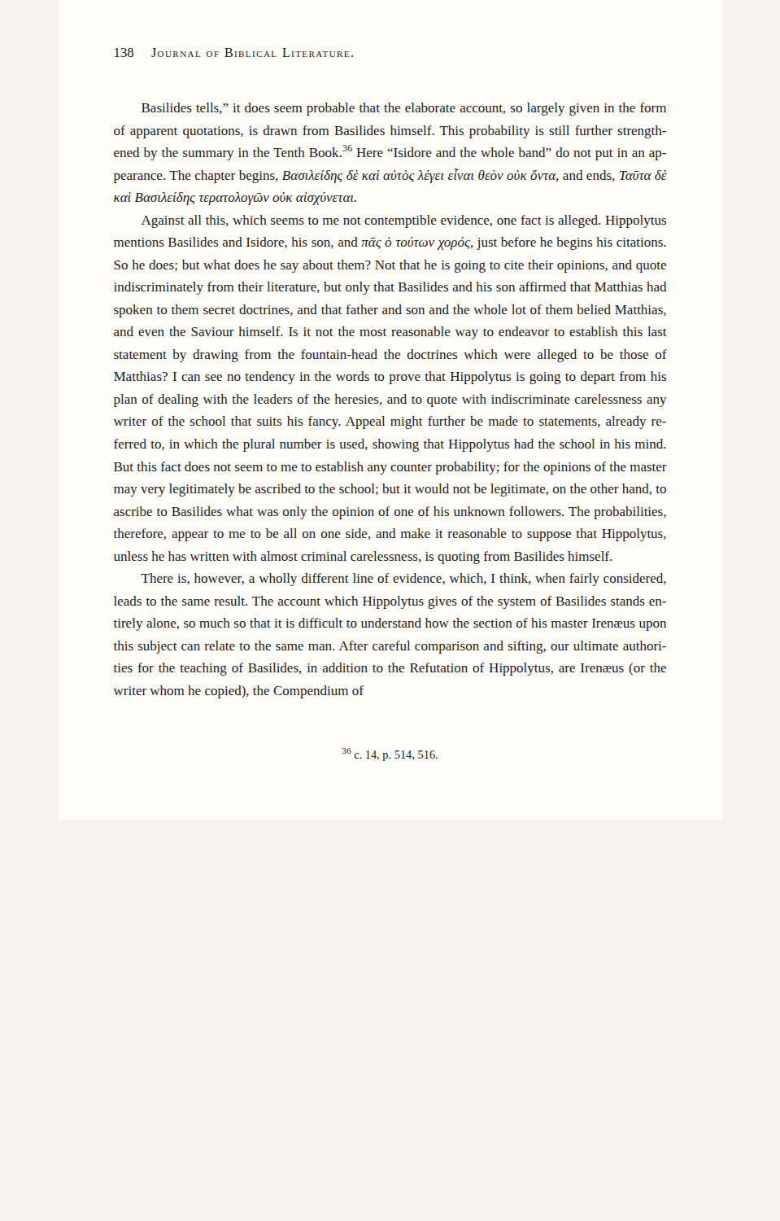138
Journal of Biblical Literature.
Basilides tells,” it does seem probable that the elaborate account, so largely given in the form of apparent quotations, is drawn from Basilides himself. This probability is still further strengthened by the summary in the Tenth Book.36 Here “Isidore and the whole band” do not put in an appearance. The chapter begins, Βασιλείδης δὲ καὶ αὐτὸς λέγει εἶναι θεὸν οὐκ ὄντα, and ends, Ταῦτα δὲ καὶ Βασιλείδης τερατολογῶν οὐκ αἰσχύνεται.
Against all this, which seems to me not contemptible evidence, one fact is alleged. Hippolytus mentions Basilides and Isidore, his son, and πᾶς ὁ τούτων χορός, just before he begins his citations. So he does; but what does he say about them? Not that he is going to cite their opinions, and quote indiscriminately from their literature, but only that Basilides and his son affirmed that Matthias had spoken to them secret doctrines, and that father and son and the whole lot of them belied Matthias, and even the Saviour himself. Is it not the most reasonable way to endeavor to establish this last statement by drawing from the fountain-head the doctrines which were alleged to be those of Matthias? I can see no tendency in the words to prove that Hippolytus is going to depart from his plan of dealing with the leaders of the heresies, and to quote with indiscriminate carelessness any writer of the school that suits his fancy. Appeal might further be made to statements, already referred to, in which the plural number is used, showing that Hippolytus had the school in his mind. But this fact does not seem to me to establish any counter probability; for the opinions of the master may very legitimately be ascribed to the school; but it would not be legitimate, on the other hand, to ascribe to Basilides what was only the opinion of one of his unknown followers. The probabilities, therefore, appear to me to be all on one side, and make it reasonable to suppose that Hippolytus, unless he has written with almost criminal carelessness, is quoting from Basilides himself.
There is, however, a wholly different line of evidence, which, I think, when fairly considered, leads to the same result. The account which Hippolytus gives of the system of Basilides stands entirely alone, so much so that it is difficult to understand how the section of his master Irenæus upon this subject can relate to the same man. After careful comparison and sifting, our ultimate authorities for the teaching of Basilides, in addition to the Refutation of Hippolytus, are Irenæus (or the writer whom he copied), the Compendium of
36 c. 14, p. 514, 516.